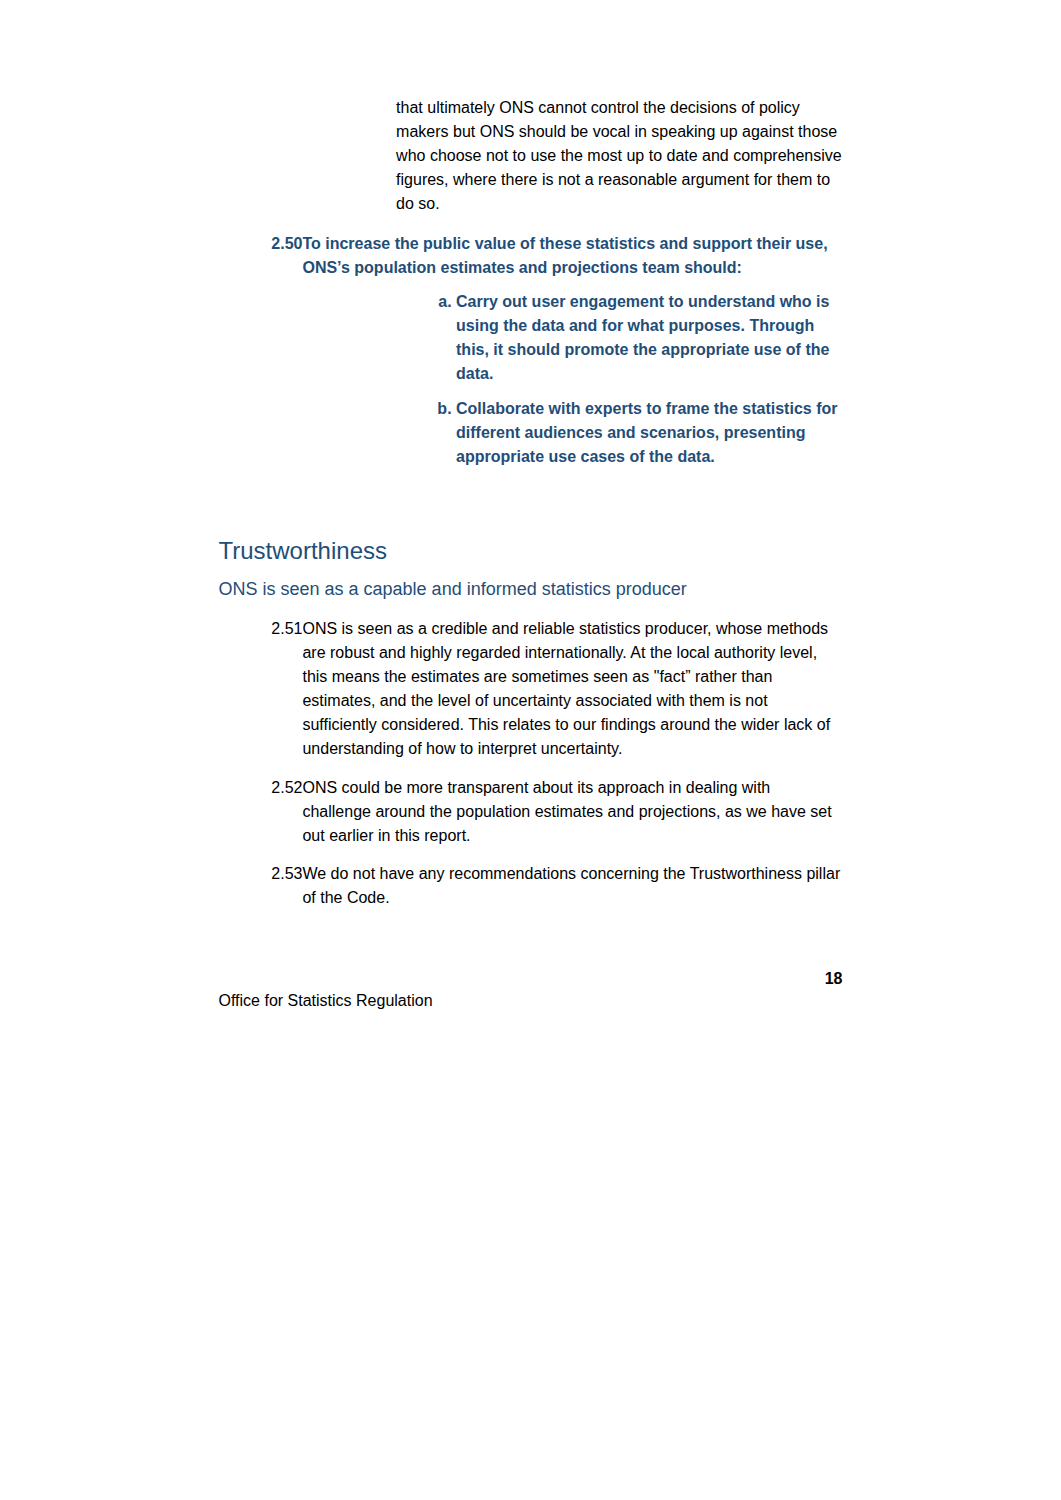that ultimately ONS cannot control the decisions of policy makers but ONS should be vocal in speaking up against those who choose not to use the most up to date and comprehensive figures, where there is not a reasonable argument for them to do so.
2.50
To increase the public value of these statistics and support their use, ONS’s population estimates and projections team should:
Carry out user engagement to understand who is using the data and for what purposes. Through this, it should promote the appropriate use of the data.
Collaborate with experts to frame the statistics for different audiences and scenarios, presenting appropriate use cases of the data.
Trustworthiness
ONS is seen as a capable and informed statistics producer
2.51
ONS is seen as a credible and reliable statistics producer, whose methods are robust and highly regarded internationally. At the local authority level, this means the estimates are sometimes seen as "fact” rather than estimates, and the level of uncertainty associated with them is not sufficiently considered. This relates to our findings around the wider lack of understanding of how to interpret uncertainty.
2.52
ONS could be more transparent about its approach in dealing with challenge around the population estimates and projections, as we have set out earlier in this report.
2.53
We do not have any recommendations concerning the Trustworthiness pillar of the Code.
Office for Statistics Regulation 18